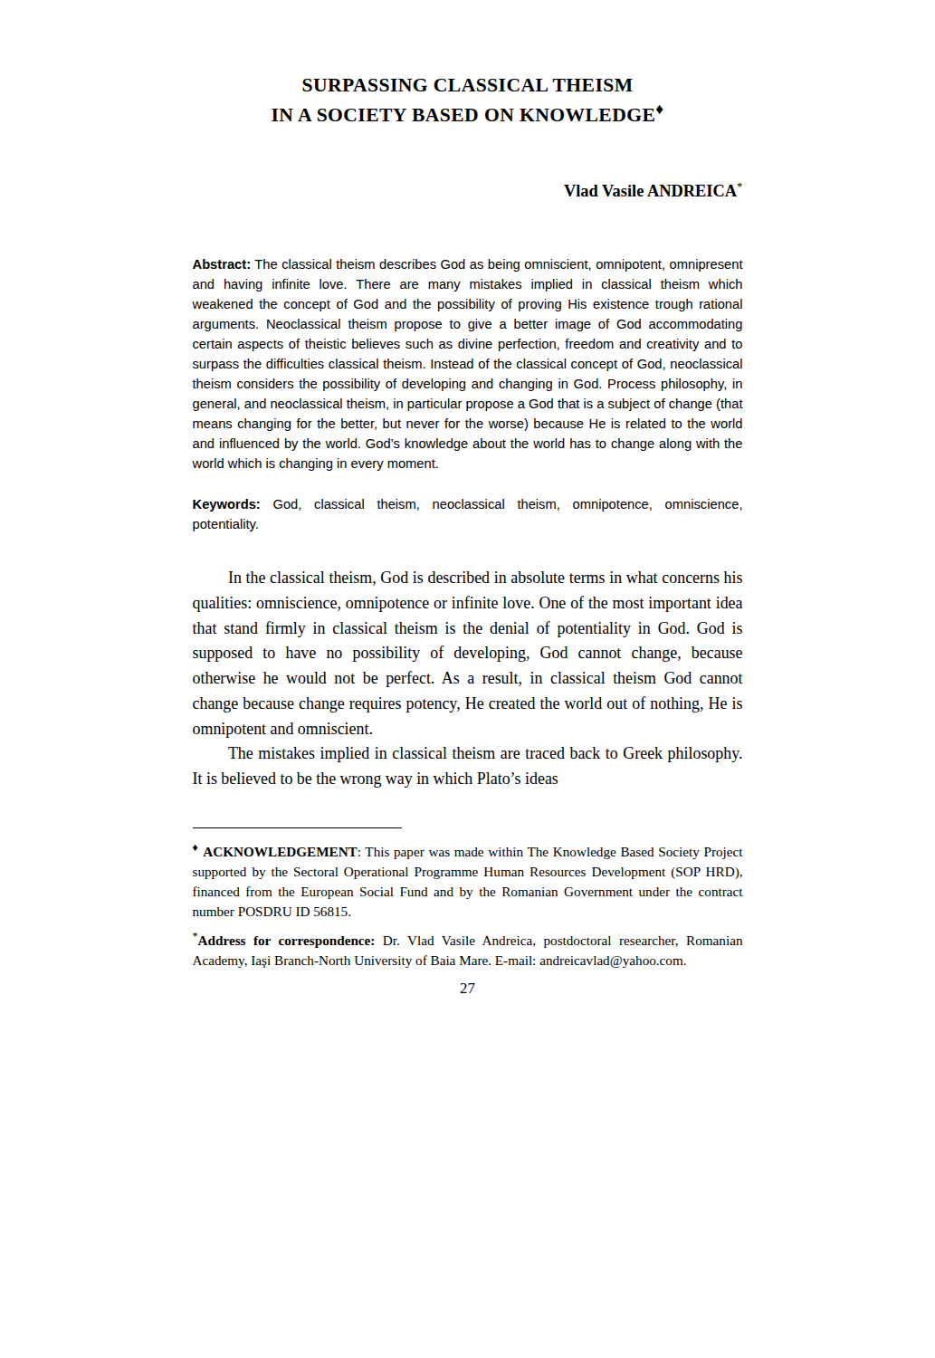Surpassing Classical Theism
in a Society Based on Knowledge♦
Vlad Vasile ANDREICA*
Abstract: The classical theism describes God as being omniscient, omnipotent, omnipresent and having infinite love. There are many mistakes implied in classical theism which weakened the concept of God and the possibility of proving His existence trough rational arguments. Neoclassical theism propose to give a better image of God accommodating certain aspects of theistic believes such as divine perfection, freedom and creativity and to surpass the difficulties classical theism. Instead of the classical concept of God, neoclassical theism considers the possibility of developing and changing in God. Process philosophy, in general, and neoclassical theism, in particular propose a God that is a subject of change (that means changing for the better, but never for the worse) because He is related to the world and influenced by the world. God’s knowledge about the world has to change along with the world which is changing in every moment.
Keywords: God, classical theism, neoclassical theism, omnipotence, omniscience, potentiality.
In the classical theism, God is described in absolute terms in what concerns his qualities: omniscience, omnipotence or infinite love. One of the most important idea that stand firmly in classical theism is the denial of potentiality in God. God is supposed to have no possibility of developing, God cannot change, because otherwise he would not be perfect. As a result, in classical theism God cannot change because change requires potency, He created the world out of nothing, He is omnipotent and omniscient.
The mistakes implied in classical theism are traced back to Greek philosophy. It is believed to be the wrong way in which Plato’s ideas
♦ ACKNOWLEDGEMENT: This paper was made within The Knowledge Based Society Project supported by the Sectoral Operational Programme Human Resources Development (SOP HRD), financed from the European Social Fund and by the Romanian Government under the contract number POSDRU ID 56815.
*Address for correspondence: Dr. Vlad Vasile Andreica, postdoctoral researcher, Romanian Academy, Iaşi Branch-North University of Baia Mare. E-mail: andreicavlad@yahoo.com.
27